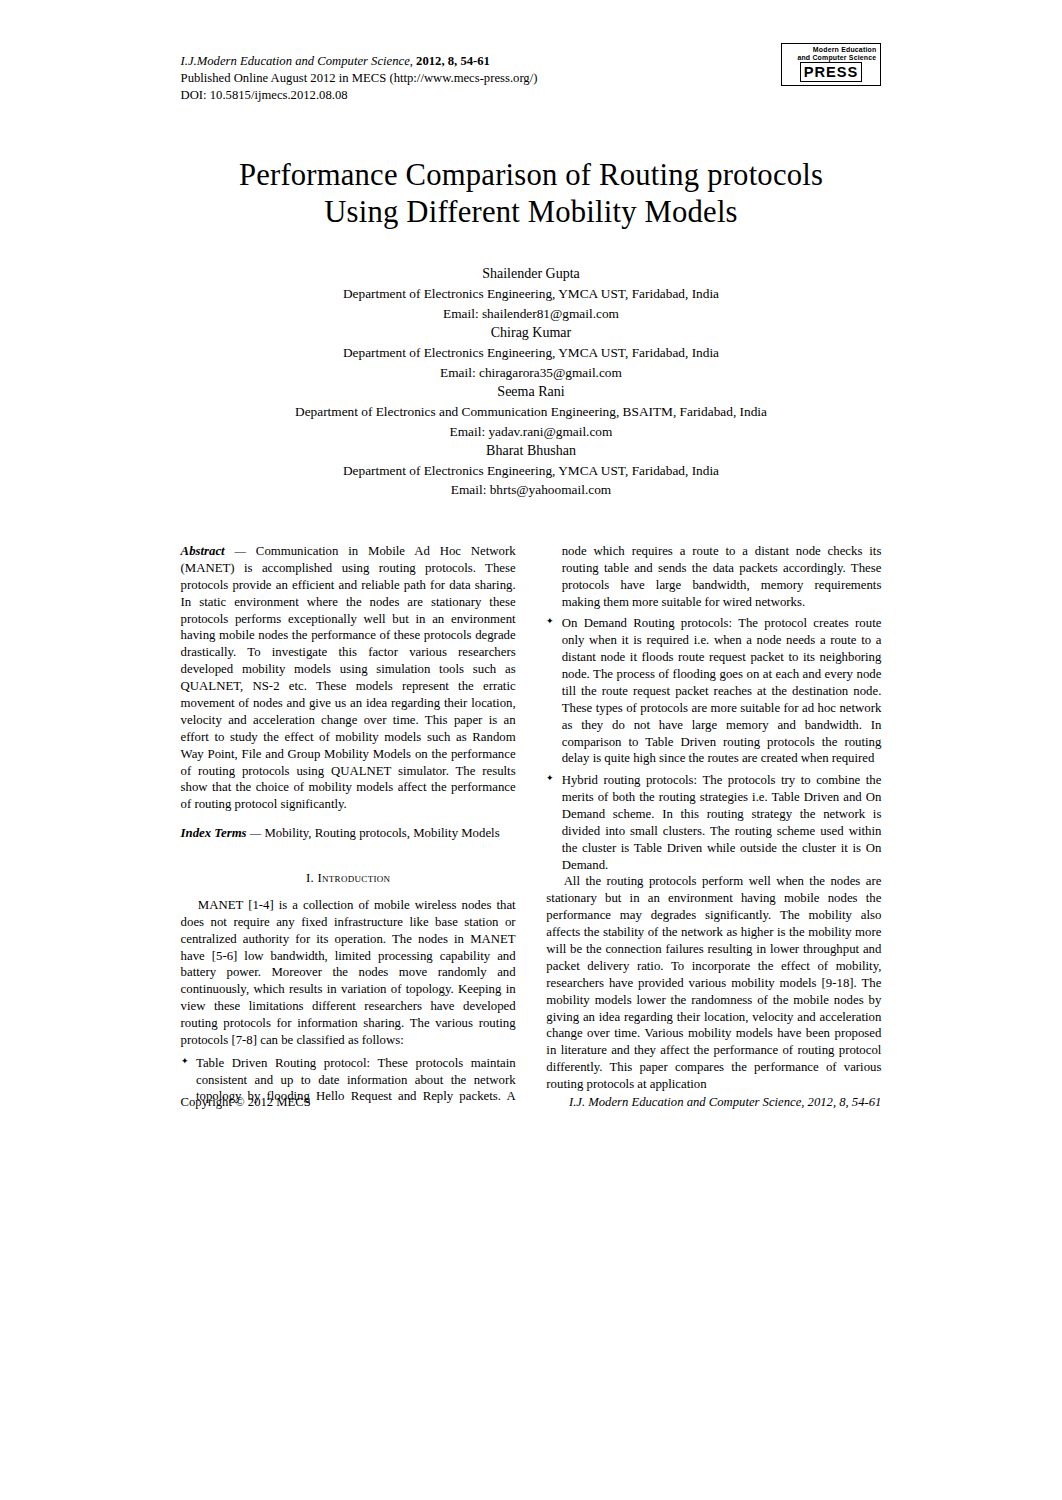I.J.Modern Education and Computer Science, 2012, 8, 54-61
Published Online August 2012 in MECS (http://www.mecs-press.org/)
DOI: 10.5815/ijmecs.2012.08.08
Modern Education
and Computer Science
PRESS
Performance Comparison of Routing protocols
Using Different Mobility Models
Shailender Gupta
Department of Electronics Engineering, YMCA UST, Faridabad, India
Email: shailender81@gmail.com
Chirag Kumar
Department of Electronics Engineering, YMCA UST, Faridabad, India
Email: chiragarora35@gmail.com
Seema Rani
Department of Electronics and Communication Engineering, BSAITM, Faridabad, India
Email: yadav.rani@gmail.com
Bharat Bhushan
Department of Electronics Engineering, YMCA UST, Faridabad, India
Email: bhrts@yahoomail.com
Abstract — Communication in Mobile Ad Hoc Network (MANET) is accomplished using routing protocols. These protocols provide an efficient and reliable path for data sharing. In static environment where the nodes are stationary these protocols performs exceptionally well but in an environment having mobile nodes the performance of these protocols degrade drastically. To investigate this factor various researchers developed mobility models using simulation tools such as QUALNET, NS-2 etc. These models represent the erratic movement of nodes and give us an idea regarding their location, velocity and acceleration change over time. This paper is an effort to study the effect of mobility models such as Random Way Point, File and Group Mobility Models on the performance of routing protocols using QUALNET simulator. The results show that the choice of mobility models affect the performance of routing protocol significantly.
Index Terms — Mobility, Routing protocols, Mobility Models
I. Introduction
MANET [1-4] is a collection of mobile wireless nodes that does not require any fixed infrastructure like base station or centralized authority for its operation. The nodes in MANET have [5-6] low bandwidth, limited processing capability and battery power. Moreover the nodes move randomly and continuously, which results in variation of topology. Keeping in view these limitations different researchers have developed routing protocols for information sharing. The various routing protocols [7-8] can be classified as follows:
Table Driven Routing protocol: These protocols maintain consistent and up to date information about the network topology by flooding Hello Request and Reply packets. A node which requires a route to a distant node checks its routing table and sends the data packets accordingly. These protocols have large bandwidth, memory requirements making them more suitable for wired networks.
On Demand Routing protocols: The protocol creates route only when it is required i.e. when a node needs a route to a distant node it floods route request packet to its neighboring node. The process of flooding goes on at each and every node till the route request packet reaches at the destination node. These types of protocols are more suitable for ad hoc network as they do not have large memory and bandwidth. In comparison to Table Driven routing protocols the routing delay is quite high since the routes are created when required
Hybrid routing protocols: The protocols try to combine the merits of both the routing strategies i.e. Table Driven and On Demand scheme. In this routing strategy the network is divided into small clusters. The routing scheme used within the cluster is Table Driven while outside the cluster it is On Demand.
All the routing protocols perform well when the nodes are stationary but in an environment having mobile nodes the performance may degrades significantly. The mobility also affects the stability of the network as higher is the mobility more will be the connection failures resulting in lower throughput and packet delivery ratio. To incorporate the effect of mobility, researchers have provided various mobility models [9-18]. The mobility models lower the randomness of the mobile nodes by giving an idea regarding their location, velocity and acceleration change over time. Various mobility models have been proposed in literature and they affect the performance of routing protocol differently. This paper compares the performance of various routing protocols at application
Copyright © 2012 MECS
I.J. Modern Education and Computer Science, 2012, 8, 54-61